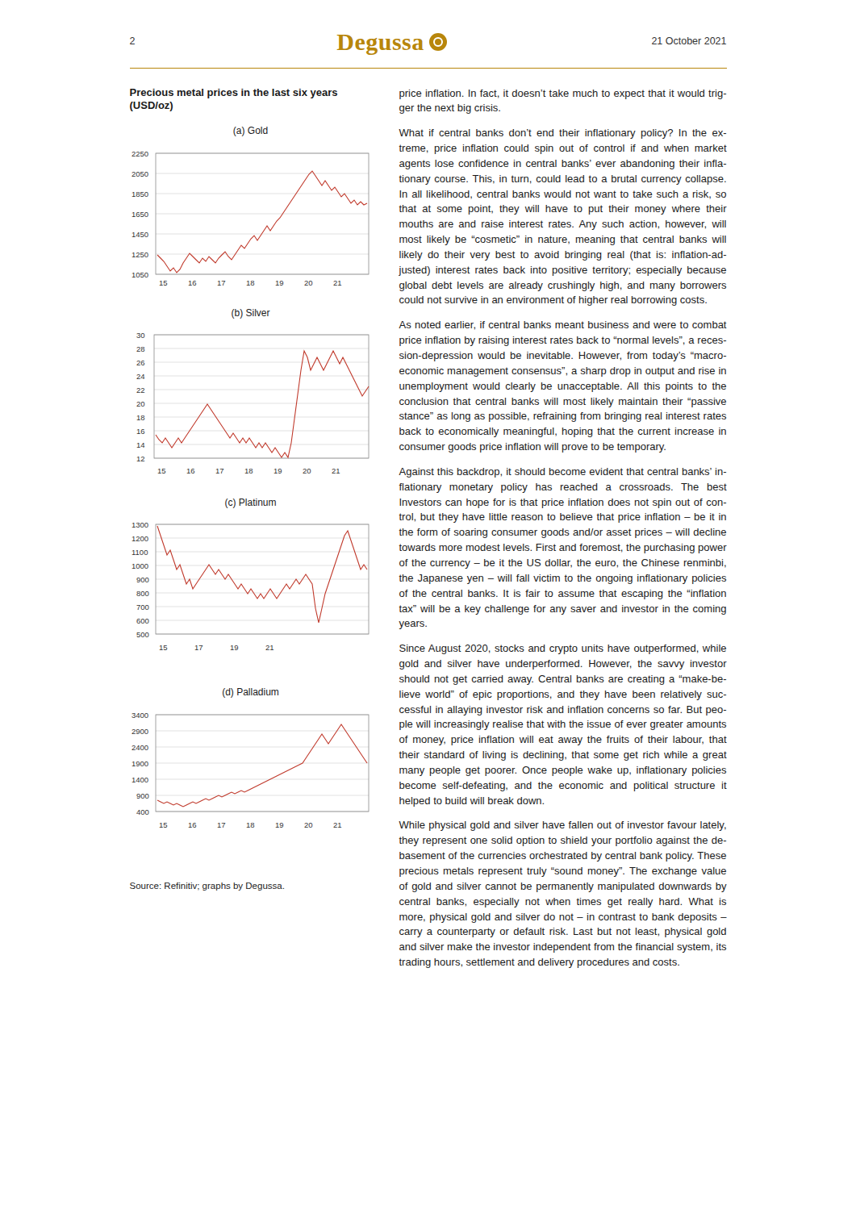2
Degussa
21 October 2021
Precious metal prices in the last six years (USD/oz)
(a) Gold
2250 2050 1850 1650 1450 1250 1050 15 16 17 18 19 20 21
(b) Silver
30 28 26 24 22 20 18 16 14 12 15 16 17 18 19 20 21
(c) Platinum
1300 1200 1100 1000 900 800 700 600 500 15 17 19 21
(d) Palladium
3400 2900 2400 1900 1400 900 400 15 16 17 18 19 20 21
Source: Refinitiv; graphs by Degussa.
price inflation. In fact, it doesn’t take much to expect that it would trigger the next big crisis.
What if central banks don’t end their inflationary policy? In the extreme, price inflation could spin out of control if and when market agents lose confidence in central banks’ ever abandoning their inflationary course. This, in turn, could lead to a brutal currency collapse. In all likelihood, central banks would not want to take such a risk, so that at some point, they will have to put their money where their mouths are and raise interest rates. Any such action, however, will most likely be “cosmetic” in nature, meaning that central banks will likely do their very best to avoid bringing real (that is: inflation-adjusted) interest rates back into positive territory; especially because global debt levels are already crushingly high, and many borrowers could not survive in an environment of higher real borrowing costs.
As noted earlier, if central banks meant business and were to combat price inflation by raising interest rates back to “normal levels”, a recession-depression would be inevitable. However, from today’s “macro-economic management consensus”, a sharp drop in output and rise in unemployment would clearly be unacceptable. All this points to the conclusion that central banks will most likely maintain their “passive stance” as long as possible, refraining from bringing real interest rates back to economically meaningful, hoping that the current increase in consumer goods price inflation will prove to be temporary.
Against this backdrop, it should become evident that central banks’ inflationary monetary policy has reached a crossroads. The best Investors can hope for is that price inflation does not spin out of control, but they have little reason to believe that price inflation – be it in the form of soaring consumer goods and/or asset prices – will decline towards more modest levels. First and foremost, the purchasing power of the currency – be it the US dollar, the euro, the Chinese renminbi, the Japanese yen – will fall victim to the ongoing inflationary policies of the central banks. It is fair to assume that escaping the “inflation tax” will be a key challenge for any saver and investor in the coming years.
Since August 2020, stocks and crypto units have outperformed, while gold and silver have underperformed. However, the savvy investor should not get carried away. Central banks are creating a “make-believe world” of epic proportions, and they have been relatively successful in allaying investor risk and inflation concerns so far. But people will increasingly realise that with the issue of ever greater amounts of money, price inflation will eat away the fruits of their labour, that their standard of living is declining, that some get rich while a great many people get poorer. Once people wake up, inflationary policies become self-defeating, and the economic and political structure it helped to build will break down.
While physical gold and silver have fallen out of investor favour lately, they represent one solid option to shield your portfolio against the debasement of the currencies orchestrated by central bank policy. These precious metals represent truly “sound money”. The exchange value of gold and silver cannot be permanently manipulated downwards by central banks, especially not when times get really hard. What is more, physical gold and silver do not – in contrast to bank deposits – carry a counterparty or default risk. Last but not least, physical gold and silver make the investor independent from the financial system, its trading hours, settlement and delivery procedures and costs.